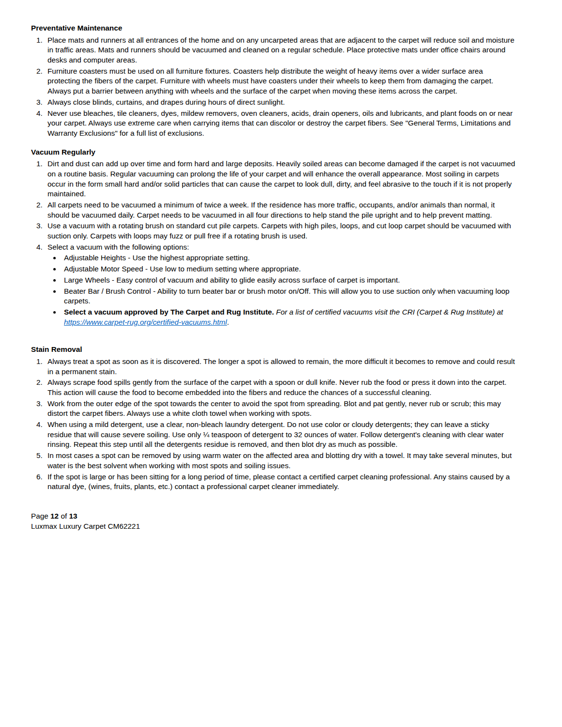Preventative Maintenance
Place mats and runners at all entrances of the home and on any uncarpeted areas that are adjacent to the carpet will reduce soil and moisture in traffic areas. Mats and runners should be vacuumed and cleaned on a regular schedule. Place protective mats under office chairs around desks and computer areas.
Furniture coasters must be used on all furniture fixtures. Coasters help distribute the weight of heavy items over a wider surface area protecting the fibers of the carpet. Furniture with wheels must have coasters under their wheels to keep them from damaging the carpet. Always put a barrier between anything with wheels and the surface of the carpet when moving these items across the carpet.
Always close blinds, curtains, and drapes during hours of direct sunlight.
Never use bleaches, tile cleaners, dyes, mildew removers, oven cleaners, acids, drain openers, oils and lubricants, and plant foods on or near your carpet. Always use extreme care when carrying items that can discolor or destroy the carpet fibers. See "General Terms, Limitations and Warranty Exclusions" for a full list of exclusions.
Vacuum Regularly
Dirt and dust can add up over time and form hard and large deposits. Heavily soiled areas can become damaged if the carpet is not vacuumed on a routine basis. Regular vacuuming can prolong the life of your carpet and will enhance the overall appearance. Most soiling in carpets occur in the form small hard and/or solid particles that can cause the carpet to look dull, dirty, and feel abrasive to the touch if it is not properly maintained.
All carpets need to be vacuumed a minimum of twice a week. If the residence has more traffic, occupants, and/or animals than normal, it should be vacuumed daily. Carpet needs to be vacuumed in all four directions to help stand the pile upright and to help prevent matting.
Use a vacuum with a rotating brush on standard cut pile carpets. Carpets with high piles, loops, and cut loop carpet should be vacuumed with suction only. Carpets with loops may fuzz or pull free if a rotating brush is used.
Select a vacuum with the following options:
Adjustable Heights - Use the highest appropriate setting.
Adjustable Motor Speed - Use low to medium setting where appropriate.
Large Wheels - Easy control of vacuum and ability to glide easily across surface of carpet is important.
Beater Bar / Brush Control - Ability to turn beater bar or brush motor on/Off. This will allow you to use suction only when vacuuming loop carpets.
Select a vacuum approved by The Carpet and Rug Institute. For a list of certified vacuums visit the CRI (Carpet & Rug Institute) at https://www.carpet-rug.org/certified-vacuums.html.
Stain Removal
Always treat a spot as soon as it is discovered. The longer a spot is allowed to remain, the more difficult it becomes to remove and could result in a permanent stain.
Always scrape food spills gently from the surface of the carpet with a spoon or dull knife. Never rub the food or press it down into the carpet. This action will cause the food to become embedded into the fibers and reduce the chances of a successful cleaning.
Work from the outer edge of the spot towards the center to avoid the spot from spreading. Blot and pat gently, never rub or scrub; this may distort the carpet fibers. Always use a white cloth towel when working with spots.
When using a mild detergent, use a clear, non-bleach laundry detergent. Do not use color or cloudy detergents; they can leave a sticky residue that will cause severe soiling. Use only ¼ teaspoon of detergent to 32 ounces of water. Follow detergent's cleaning with clear water rinsing. Repeat this step until all the detergents residue is removed, and then blot dry as much as possible.
In most cases a spot can be removed by using warm water on the affected area and blotting dry with a towel. It may take several minutes, but water is the best solvent when working with most spots and soiling issues.
If the spot is large or has been sitting for a long period of time, please contact a certified carpet cleaning professional. Any stains caused by a natural dye, (wines, fruits, plants, etc.) contact a professional carpet cleaner immediately.
Page 12 of 13
Luxmax Luxury Carpet CM62221